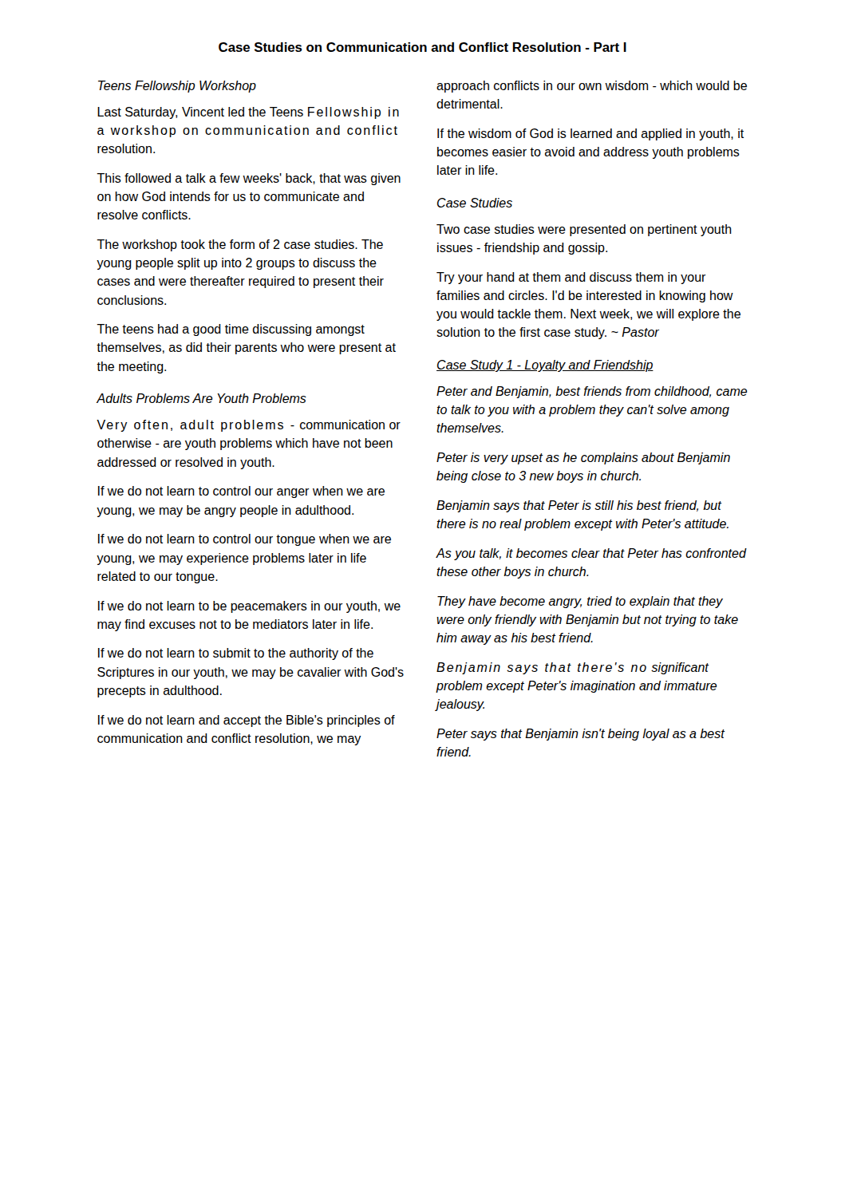Case Studies on Communication and Conflict Resolution - Part I
Teens Fellowship Workshop
Last Saturday, Vincent led the Teens Fellowship in a workshop on communication and conflict resolution.
This followed a talk a few weeks' back, that was given on how God intends for us to communicate and resolve conflicts.
The workshop took the form of 2 case studies. The young people split up into 2 groups to discuss the cases and were thereafter required to present their conclusions.
The teens had a good time discussing amongst themselves, as did their parents who were present at the meeting.
Adults Problems Are Youth Problems
Very often, adult problems - communication or otherwise - are youth problems which have not been addressed or resolved in youth.
If we do not learn to control our anger when we are young, we may be angry people in adulthood.
If we do not learn to control our tongue when we are young, we may experience problems later in life related to our tongue.
If we do not learn to be peacemakers in our youth, we may find excuses not to be mediators later in life.
If we do not learn to submit to the authority of the Scriptures in our youth, we may be cavalier with God's precepts in adulthood.
If we do not learn and accept the Bible's principles of communication and conflict resolution, we may approach conflicts in our own wisdom - which would be detrimental.
If the wisdom of God is learned and applied in youth, it becomes easier to avoid and address youth problems later in life.
Case Studies
Two case studies were presented on pertinent youth issues - friendship and gossip.
Try your hand at them and discuss them in your families and circles. I'd be interested in knowing how you would tackle them. Next week, we will explore the solution to the first case study. ~ Pastor
Case Study 1 - Loyalty and Friendship
Peter and Benjamin, best friends from childhood, came to talk to you with a problem they can't solve among themselves.
Peter is very upset as he complains about Benjamin being close to 3 new boys in church.
Benjamin says that Peter is still his best friend, but there is no real problem except with Peter's attitude.
As you talk, it becomes clear that Peter has confronted these other boys in church.
They have become angry, tried to explain that they were only friendly with Benjamin but not trying to take him away as his best friend.
Benjamin says that there's no significant problem except Peter's imagination and immature jealousy.
Peter says that Benjamin isn't being loyal as a best friend.